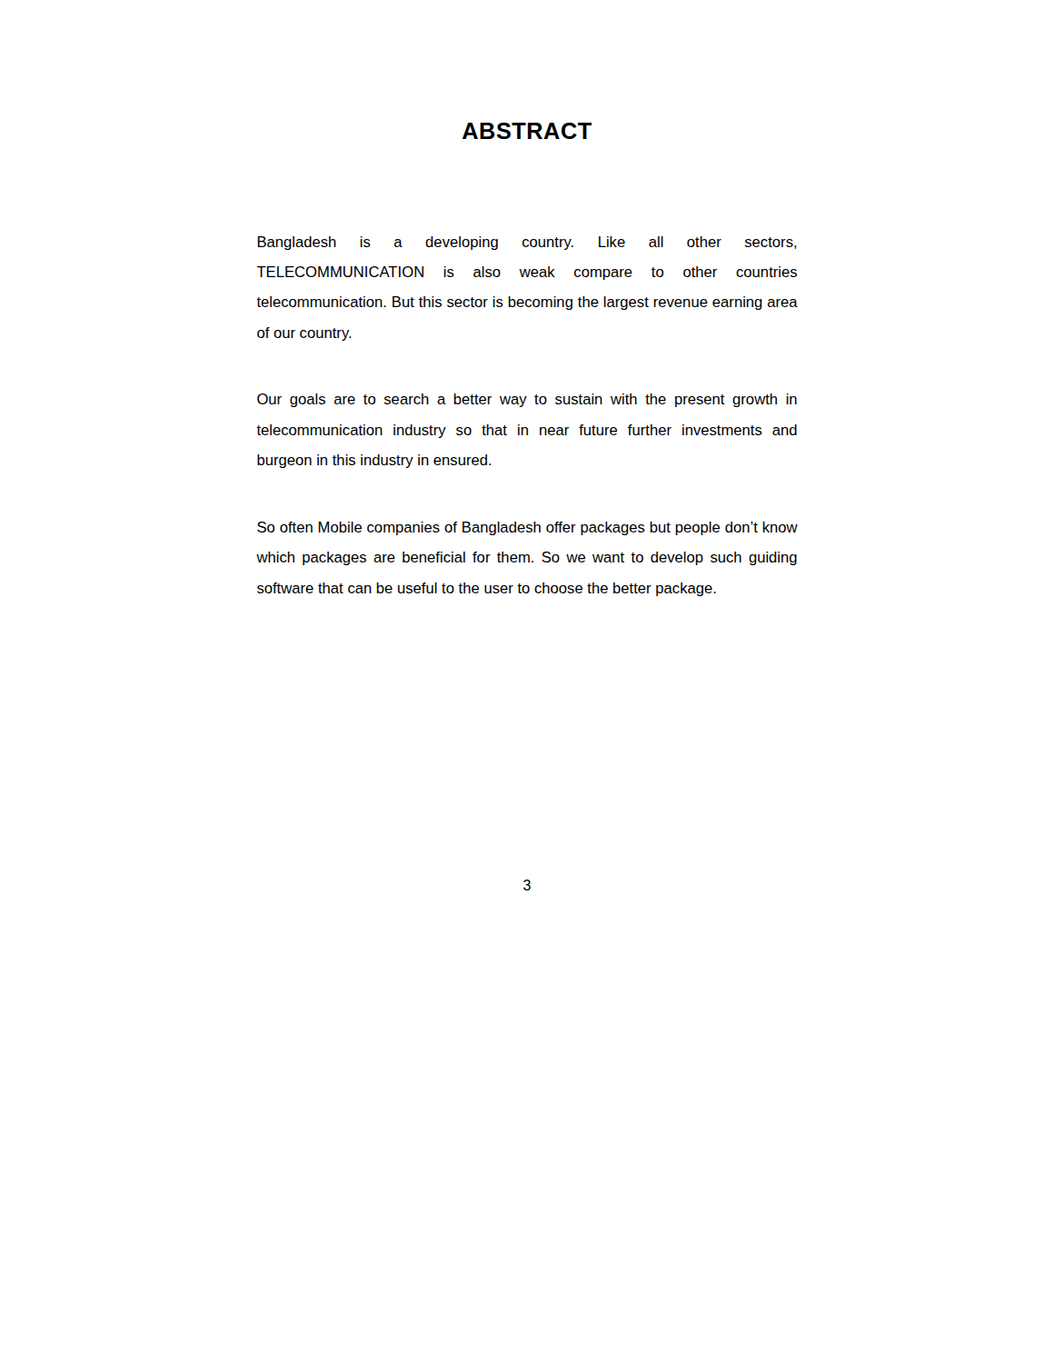ABSTRACT
Bangladesh is a developing country. Like all other sectors, TELECOMMUNICATION is also weak compare to other countries telecommunication. But this sector is becoming the largest revenue earning area of our country.
Our goals are to search a better way to sustain with the present growth in telecommunication industry so that in near future further investments and burgeon in this industry in ensured.
So often Mobile companies of Bangladesh offer packages but people don’t know which packages are beneficial for them. So we want to develop such guiding software that can be useful to the user to choose the better package.
3